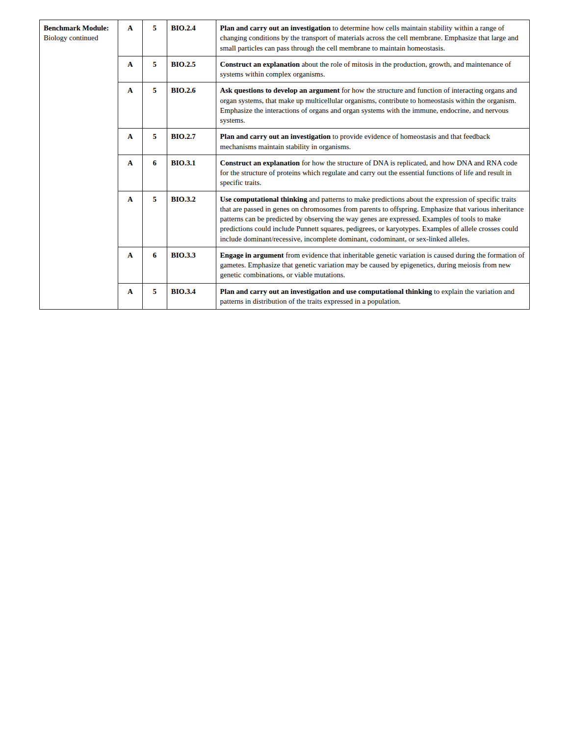| Benchmark Module: Biology continued | A | 5 | BIO.2.4 | Plan and carry out an investigation to determine how cells maintain stability within a range of changing conditions by the transport of materials across the cell membrane. Emphasize that large and small particles can pass through the cell membrane to maintain homeostasis. |
| A | 5 | BIO.2.5 | Construct an explanation about the role of mitosis in the production, growth, and maintenance of systems within complex organisms. |
| A | 5 | BIO.2.6 | Ask questions to develop an argument for how the structure and function of interacting organs and organ systems, that make up multicellular organisms, contribute to homeostasis within the organism. Emphasize the interactions of organs and organ systems with the immune, endocrine, and nervous systems. |
| A | 5 | BIO.2.7 | Plan and carry out an investigation to provide evidence of homeostasis and that feedback mechanisms maintain stability in organisms. |
| A | 6 | BIO.3.1 | Construct an explanation for how the structure of DNA is replicated, and how DNA and RNA code for the structure of proteins which regulate and carry out the essential functions of life and result in specific traits. |
| A | 5 | BIO.3.2 | Use computational thinking and patterns to make predictions about the expression of specific traits that are passed in genes on chromosomes from parents to offspring. Emphasize that various inheritance patterns can be predicted by observing the way genes are expressed. Examples of tools to make predictions could include Punnett squares, pedigrees, or karyotypes. Examples of allele crosses could include dominant/recessive, incomplete dominant, codominant, or sex-linked alleles. |
| A | 6 | BIO.3.3 | Engage in argument from evidence that inheritable genetic variation is caused during the formation of gametes. Emphasize that genetic variation may be caused by epigenetics, during meiosis from new genetic combinations, or viable mutations. |
| A | 5 | BIO.3.4 | Plan and carry out an investigation and use computational thinking to explain the variation and patterns in distribution of the traits expressed in a population. |